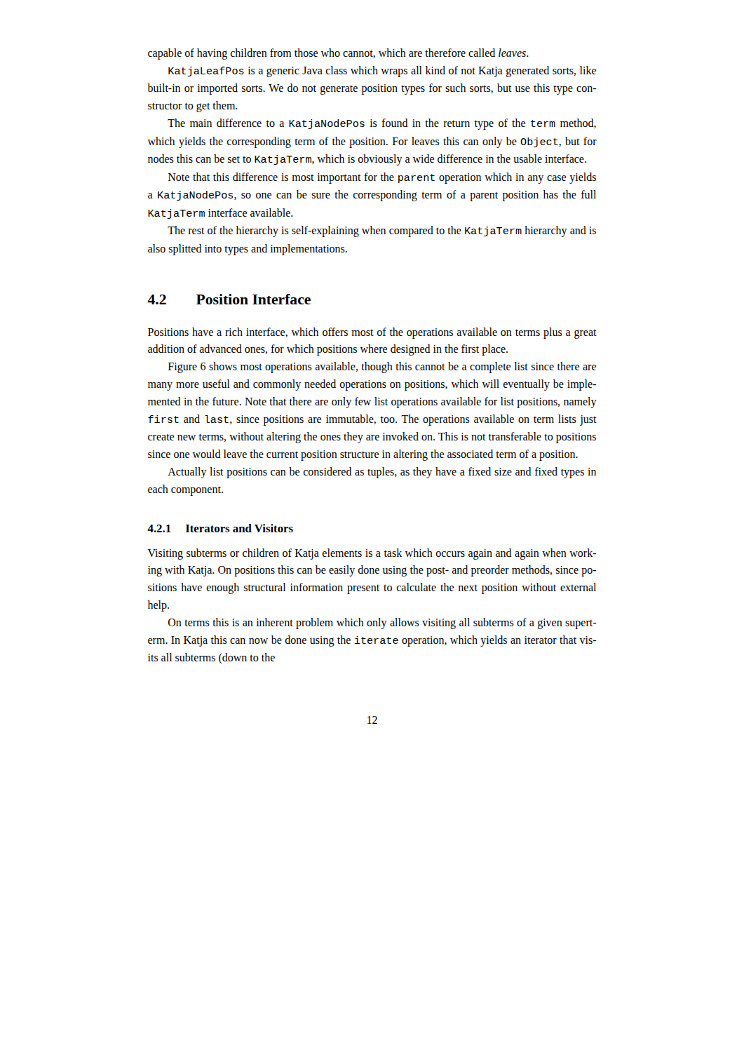capable of having children from those who cannot, which are therefore called leaves.
KatjaLeafPos is a generic Java class which wraps all kind of not Katja generated sorts, like built-in or imported sorts. We do not generate position types for such sorts, but use this type constructor to get them.
The main difference to a KatjaNodePos is found in the return type of the term method, which yields the corresponding term of the position. For leaves this can only be Object, but for nodes this can be set to KatjaTerm, which is obviously a wide difference in the usable interface.
Note that this difference is most important for the parent operation which in any case yields a KatjaNodePos, so one can be sure the corresponding term of a parent position has the full KatjaTerm interface available.
The rest of the hierarchy is self-explaining when compared to the KatjaTerm hierarchy and is also splitted into types and implementations.
4.2 Position Interface
Positions have a rich interface, which offers most of the operations available on terms plus a great addition of advanced ones, for which positions where designed in the first place.
Figure 6 shows most operations available, though this cannot be a complete list since there are many more useful and commonly needed operations on positions, which will eventually be implemented in the future. Note that there are only few list operations available for list positions, namely first and last, since positions are immutable, too. The operations available on term lists just create new terms, without altering the ones they are invoked on. This is not transferable to positions since one would leave the current position structure in altering the associated term of a position.
Actually list positions can be considered as tuples, as they have a fixed size and fixed types in each component.
4.2.1 Iterators and Visitors
Visiting subterms or children of Katja elements is a task which occurs again and again when working with Katja. On positions this can be easily done using the post- and preorder methods, since positions have enough structural information present to calculate the next position without external help.
On terms this is an inherent problem which only allows visiting all subterms of a given superterm. In Katja this can now be done using the iterate operation, which yields an iterator that visits all subterms (down to the
12